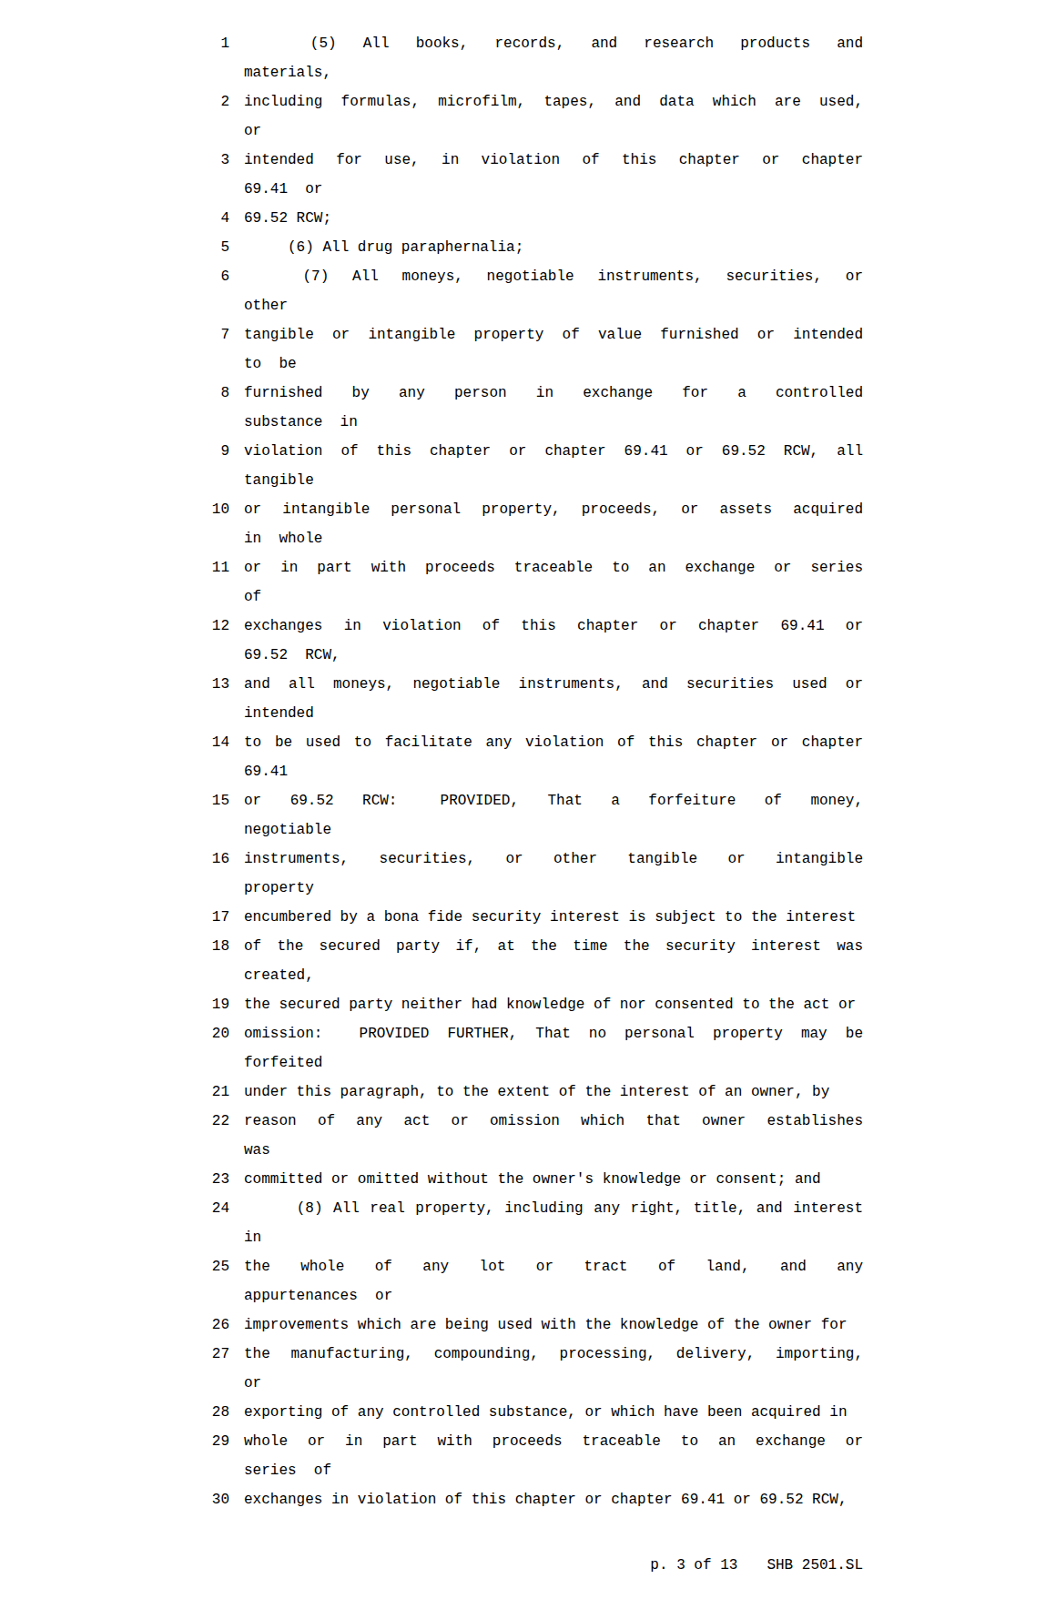(5) All books, records, and research products and materials,
including formulas, microfilm, tapes, and data which are used, or
intended for use, in violation of this chapter or chapter 69.41 or
69.52 RCW;
(6) All drug paraphernalia;
(7) All moneys, negotiable instruments, securities, or other
tangible or intangible property of value furnished or intended to be
furnished by any person in exchange for a controlled substance in
violation of this chapter or chapter 69.41 or 69.52 RCW, all tangible
or intangible personal property, proceeds, or assets acquired in whole
or in part with proceeds traceable to an exchange or series of
exchanges in violation of this chapter or chapter 69.41 or 69.52 RCW,
and all moneys, negotiable instruments, and securities used or intended
to be used to facilitate any violation of this chapter or chapter 69.41
or 69.52 RCW: PROVIDED, That a forfeiture of money, negotiable
instruments, securities, or other tangible or intangible property
encumbered by a bona fide security interest is subject to the interest
of the secured party if, at the time the security interest was created,
the secured party neither had knowledge of nor consented to the act or
omission: PROVIDED FURTHER, That no personal property may be forfeited
under this paragraph, to the extent of the interest of an owner, by
reason of any act or omission which that owner establishes was
committed or omitted without the owner's knowledge or consent; and
(8) All real property, including any right, title, and interest in
the whole of any lot or tract of land, and any appurtenances or
improvements which are being used with the knowledge of the owner for
the manufacturing, compounding, processing, delivery, importing, or
exporting of any controlled substance, or which have been acquired in
whole or in part with proceeds traceable to an exchange or series of
exchanges in violation of this chapter or chapter 69.41 or 69.52 RCW,
p. 3 of 13 SHB 2501.SL